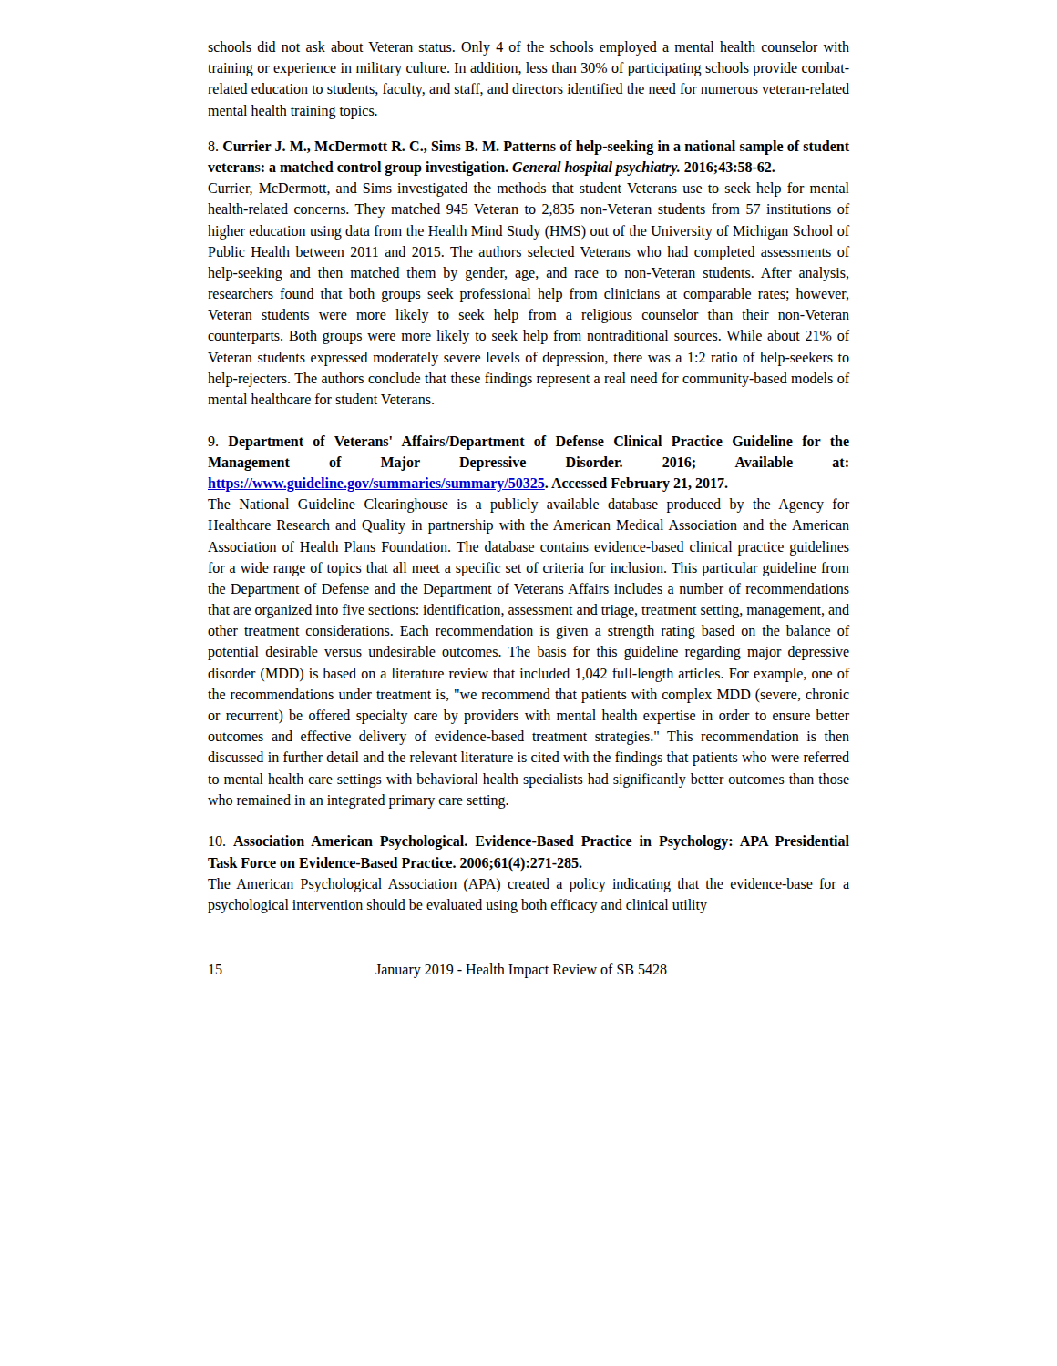schools did not ask about Veteran status. Only 4 of the schools employed a mental health counselor with training or experience in military culture. In addition, less than 30% of participating schools provide combat-related education to students, faculty, and staff, and directors identified the need for numerous veteran-related mental health training topics.
8. Currier J. M., McDermott R. C., Sims B. M. Patterns of help-seeking in a national sample of student veterans: a matched control group investigation. General hospital psychiatry. 2016;43:58-62.
Currier, McDermott, and Sims investigated the methods that student Veterans use to seek help for mental health-related concerns. They matched 945 Veteran to 2,835 non-Veteran students from 57 institutions of higher education using data from the Health Mind Study (HMS) out of the University of Michigan School of Public Health between 2011 and 2015. The authors selected Veterans who had completed assessments of help-seeking and then matched them by gender, age, and race to non-Veteran students. After analysis, researchers found that both groups seek professional help from clinicians at comparable rates; however, Veteran students were more likely to seek help from a religious counselor than their non-Veteran counterparts. Both groups were more likely to seek help from nontraditional sources. While about 21% of Veteran students expressed moderately severe levels of depression, there was a 1:2 ratio of help-seekers to help-rejecters. The authors conclude that these findings represent a real need for community-based models of mental healthcare for student Veterans.
9. Department of Veterans' Affairs/Department of Defense Clinical Practice Guideline for the Management of Major Depressive Disorder. 2016; Available at: https://www.guideline.gov/summaries/summary/50325. Accessed February 21, 2017.
The National Guideline Clearinghouse is a publicly available database produced by the Agency for Healthcare Research and Quality in partnership with the American Medical Association and the American Association of Health Plans Foundation. The database contains evidence-based clinical practice guidelines for a wide range of topics that all meet a specific set of criteria for inclusion. This particular guideline from the Department of Defense and the Department of Veterans Affairs includes a number of recommendations that are organized into five sections: identification, assessment and triage, treatment setting, management, and other treatment considerations. Each recommendation is given a strength rating based on the balance of potential desirable versus undesirable outcomes. The basis for this guideline regarding major depressive disorder (MDD) is based on a literature review that included 1,042 full-length articles. For example, one of the recommendations under treatment is, "we recommend that patients with complex MDD (severe, chronic or recurrent) be offered specialty care by providers with mental health expertise in order to ensure better outcomes and effective delivery of evidence-based treatment strategies." This recommendation is then discussed in further detail and the relevant literature is cited with the findings that patients who were referred to mental health care settings with behavioral health specialists had significantly better outcomes than those who remained in an integrated primary care setting.
10. Association American Psychological. Evidence-Based Practice in Psychology: APA Presidential Task Force on Evidence-Based Practice. 2006;61(4):271-285.
The American Psychological Association (APA) created a policy indicating that the evidence-base for a psychological intervention should be evaluated using both efficacy and clinical utility
15 January 2019 - Health Impact Review of SB 5428